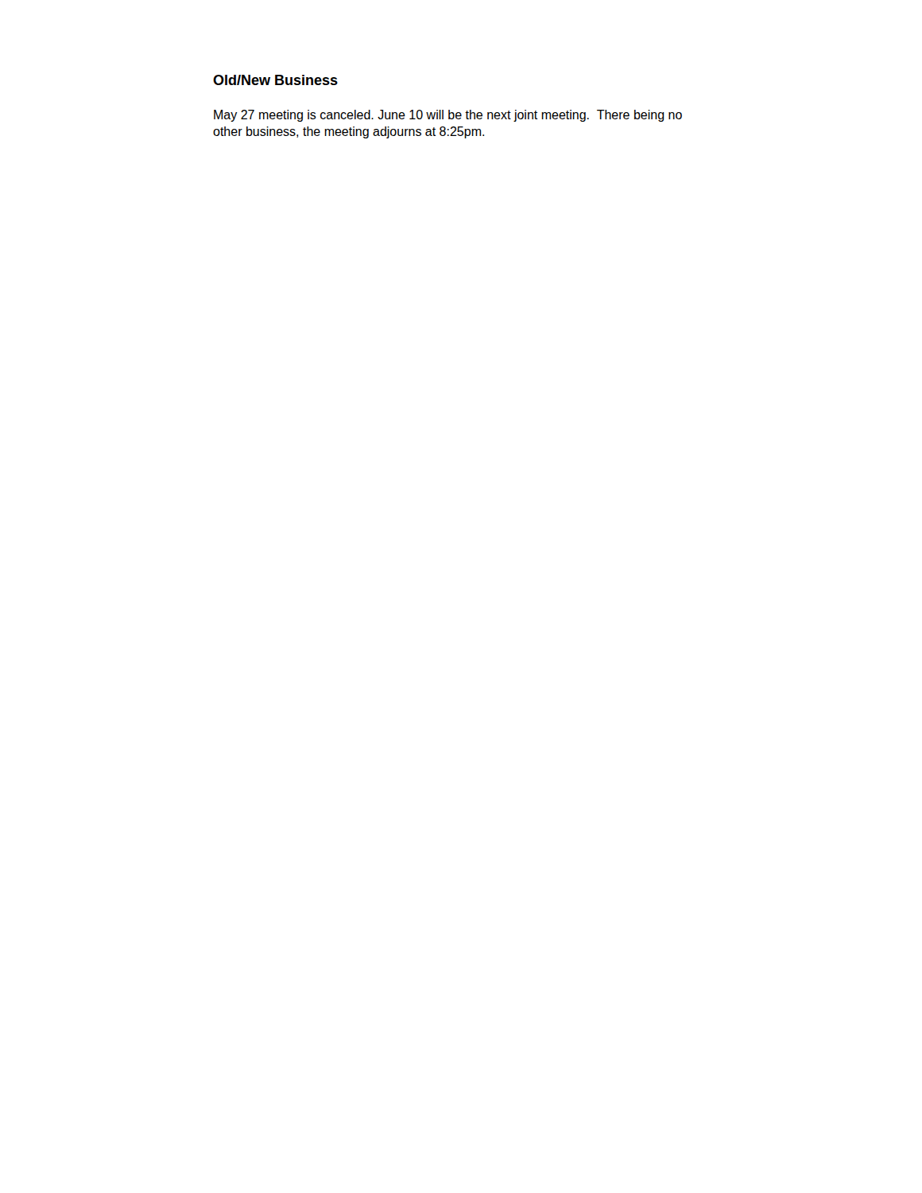Old/New Business
May 27 meeting is canceled. June 10 will be the next joint meeting. There being no other business, the meeting adjourns at 8:25pm.